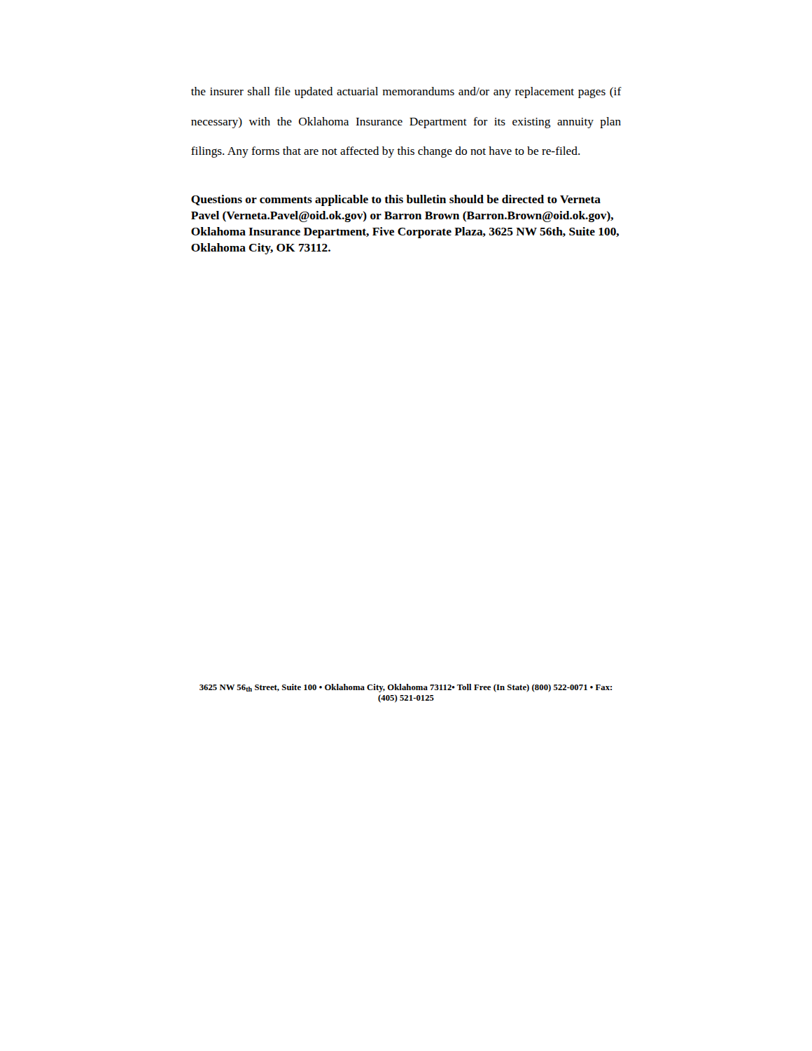the insurer shall file updated actuarial memorandums and/or any replacement pages (if necessary) with the Oklahoma Insurance Department for its existing annuity plan filings. Any forms that are not affected by this change do not have to be re-filed.
Questions or comments applicable to this bulletin should be directed to Verneta Pavel (Verneta.Pavel@oid.ok.gov) or Barron Brown (Barron.Brown@oid.ok.gov), Oklahoma Insurance Department, Five Corporate Plaza, 3625 NW 56th, Suite 100, Oklahoma City, OK 73112.
3625 NW 56th Street, Suite 100 • Oklahoma City, Oklahoma 73112• Toll Free (In State) (800) 522-0071 • Fax: (405) 521-0125